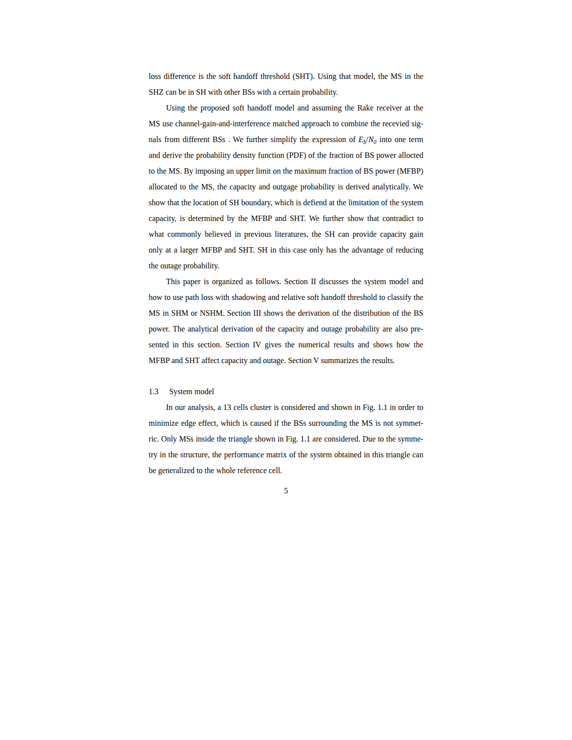loss difference is the soft handoff threshold (SHT). Using that model, the MS in the SHZ can be in SH with other BSs with a certain probability.
Using the proposed soft handoff model and assuming the Rake receiver at the MS use channel-gain-and-interference matched approach to combine the recevied signals from different BSs . We further simplify the expression of Eb/N0 into one term and derive the probability density function (PDF) of the fraction of BS power allocted to the MS. By imposing an upper limit on the maximum fraction of BS power (MFBP) allocated to the MS, the capacity and outgage probability is derived analytically. We show that the location of SH boundary, which is defiend at the limitation of the system capacity, is determined by the MFBP and SHT. We further show that contradict to what commonly believed in previous literatures, the SH can provide capacity gain only at a larger MFBP and SHT. SH in this case only has the advantage of reducing the outage probability.
This paper is organized as follows. Section II discusses the system model and how to use path loss with shadowing and relative soft handoff threshold to classify the MS in SHM or NSHM. Section III shows the derivation of the distribution of the BS power. The analytical derivation of the capacity and outage probability are also presented in this section. Section IV gives the numerical results and shows how the MFBP and SHT affect capacity and outage. Section V summarizes the results.
1.3 System model
In our analysis, a 13 cells cluster is considered and shown in Fig. 1.1 in order to minimize edge effect, which is caused if the BSs surrounding the MS is not symmetric. Only MSs inside the triangle shown in Fig. 1.1 are considered. Due to the symmetry in the structure, the performance matrix of the system obtained in this triangle can be generalized to the whole reference cell.
5